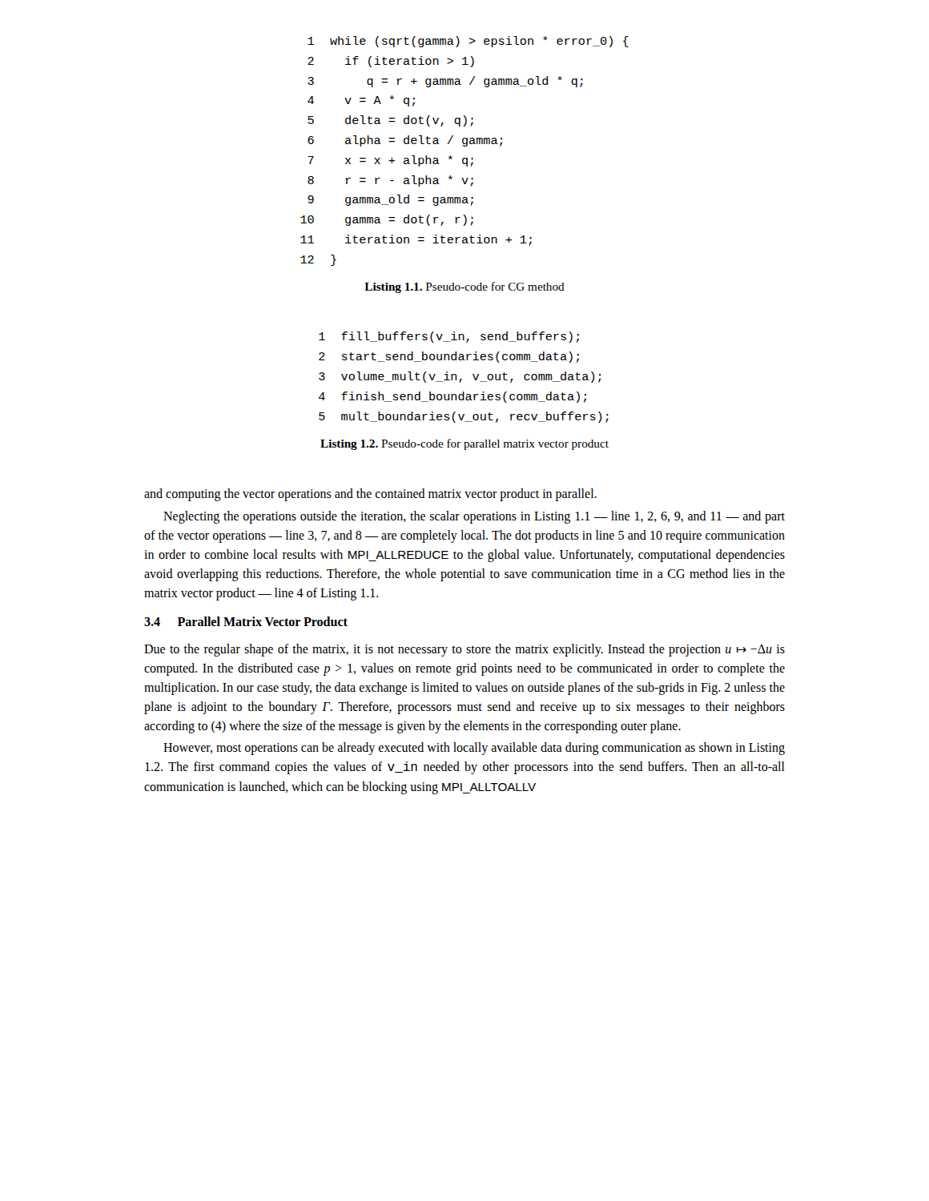| 1 | while (sqrt(gamma) > epsilon * error_0) { |
| 2 | if (iteration > 1) |
| 3 | q = r + gamma / gamma_old * q; |
| 4 | v = A * q; |
| 5 | delta = dot(v, q); |
| 6 | alpha = delta / gamma; |
| 7 | x = x + alpha * q; |
| 8 | r = r - alpha * v; |
| 9 | gamma_old = gamma; |
| 10 | gamma = dot(r, r); |
| 11 | iteration = iteration + 1; |
| 12 | } |
Listing 1.1. Pseudo-code for CG method
| 1 | fill_buffers(v_in, send_buffers); |
| 2 | start_send_boundaries(comm_data); |
| 3 | volume_mult(v_in, v_out, comm_data); |
| 4 | finish_send_boundaries(comm_data); |
| 5 | mult_boundaries(v_out, recv_buffers); |
Listing 1.2. Pseudo-code for parallel matrix vector product
and computing the vector operations and the contained matrix vector product in parallel.
Neglecting the operations outside the iteration, the scalar operations in Listing 1.1 — line 1, 2, 6, 9, and 11 — and part of the vector operations — line 3, 7, and 8 — are completely local. The dot products in line 5 and 10 require communication in order to combine local results with MPI_ALLREDUCE to the global value. Unfortunately, computational dependencies avoid overlapping this reductions. Therefore, the whole potential to save communication time in a CG method lies in the matrix vector product — line 4 of Listing 1.1.
3.4 Parallel Matrix Vector Product
Due to the regular shape of the matrix, it is not necessary to store the matrix explicitly. Instead the projection u ↦ −Δu is computed. In the distributed case p > 1, values on remote grid points need to be communicated in order to complete the multiplication. In our case study, the data exchange is limited to values on outside planes of the sub-grids in Fig. 2 unless the plane is adjoint to the boundary Γ. Therefore, processors must send and receive up to six messages to their neighbors according to (4) where the size of the message is given by the elements in the corresponding outer plane.
However, most operations can be already executed with locally available data during communication as shown in Listing 1.2. The first command copies the values of v_in needed by other processors into the send buffers. Then an all-to-all communication is launched, which can be blocking using MPI_ALLTOALLV